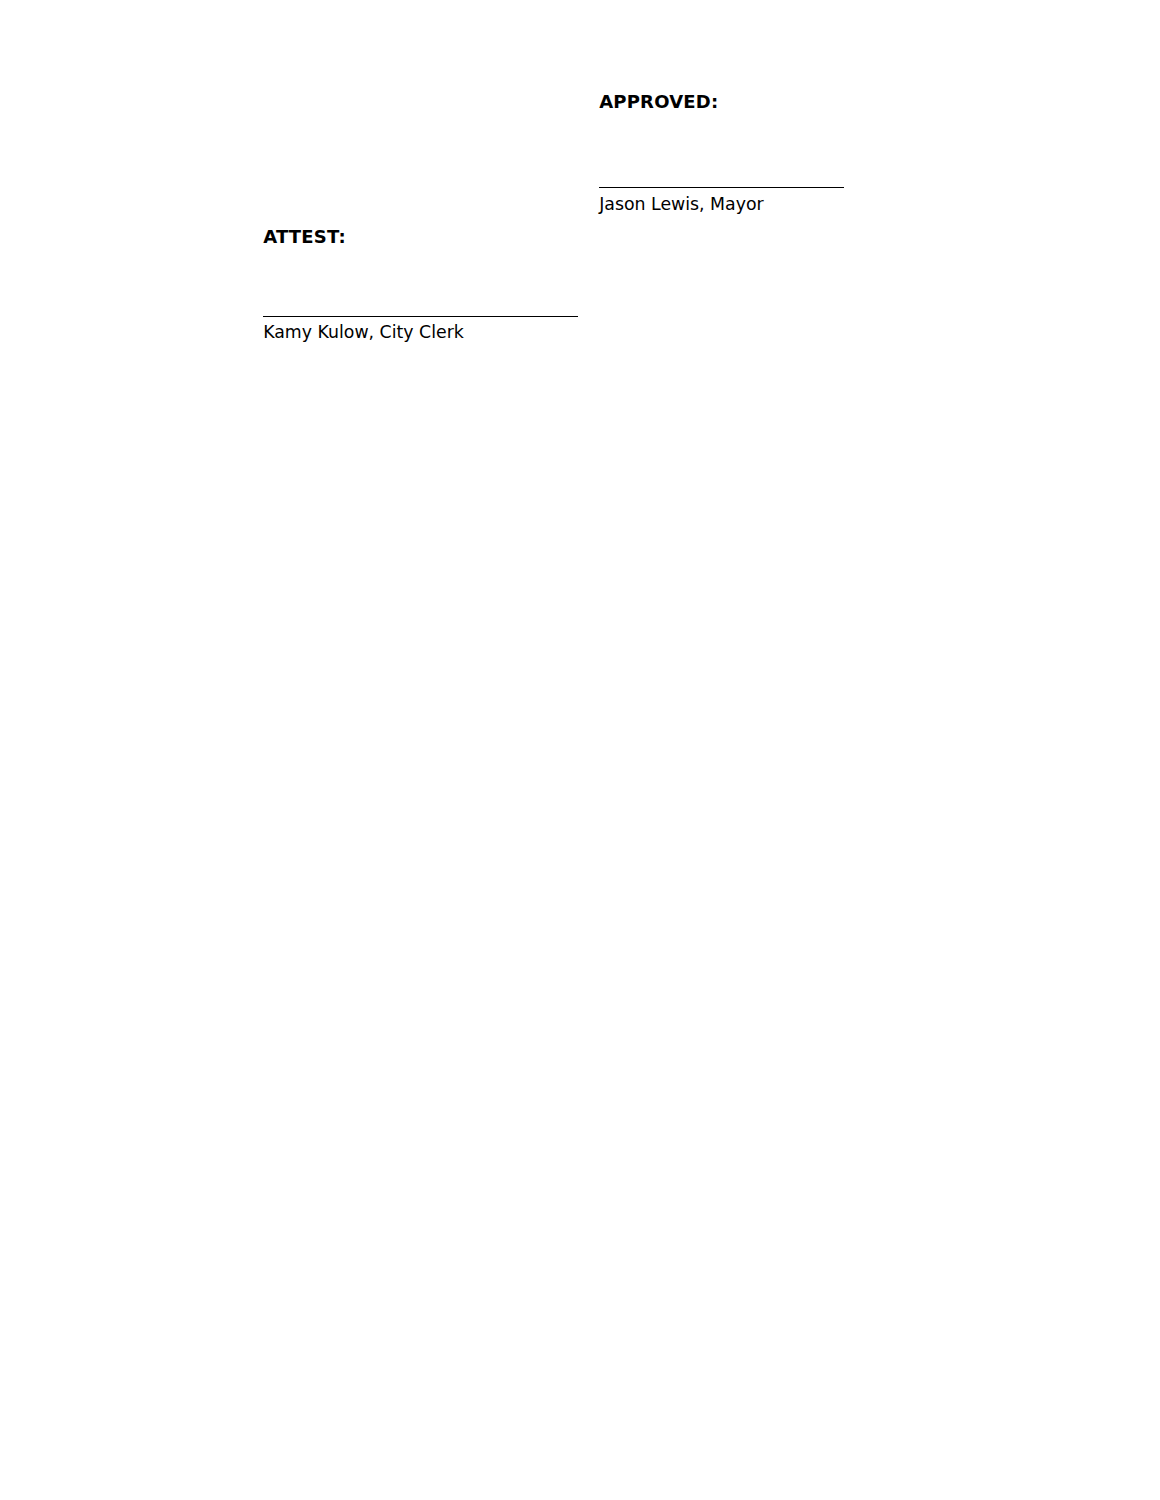APPROVED:
Jason Lewis, Mayor
ATTEST:
Kamy Kulow, City Clerk